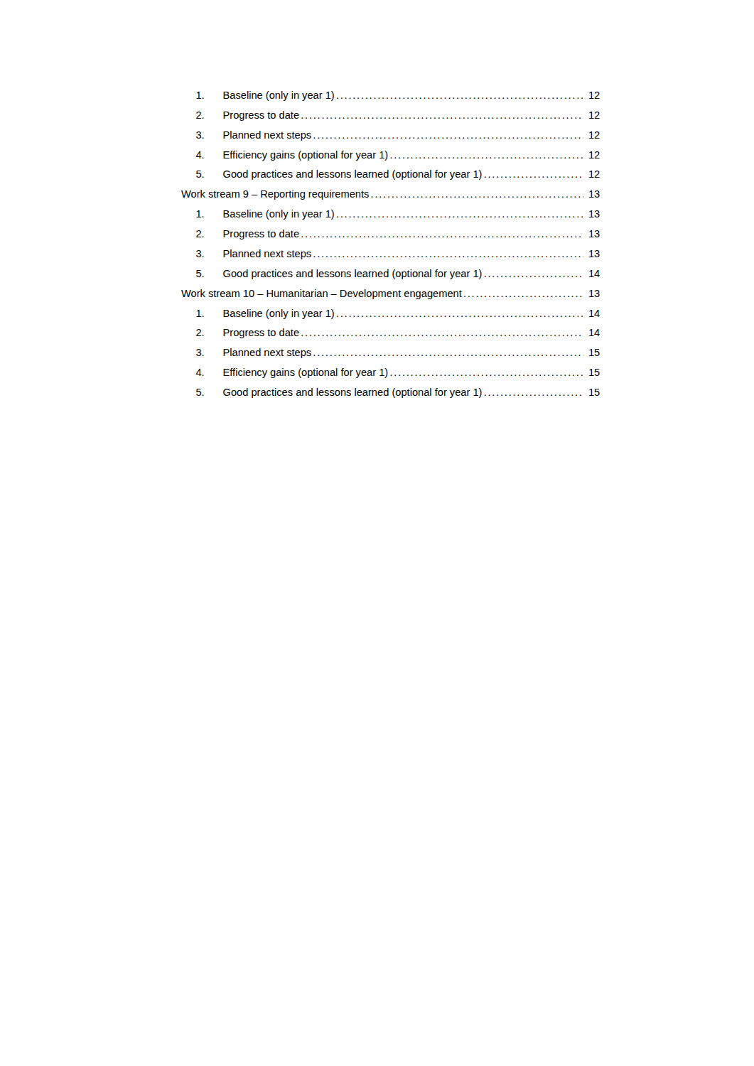1. Baseline (only in year 1)........................................................................................................... 12
2. Progress to date............................................................................................................. 12
3. Planned next steps......................................................................................................... 12
4. Efficiency gains (optional for year 1)................................................................................. 12
5. Good practices and lessons learned (optional for year 1)................................................... 12
Work stream 9 – Reporting requirements..................................................................................... 13
1. Baseline (only in year 1)........................................................................................................... 13
2. Progress to date............................................................................................................. 13
3. Planned next steps......................................................................................................... 13
5. Good practices and lessons learned (optional for year 1)................................................... 14
Work stream 10 – Humanitarian – Development engagement....................................................... 13
1. Baseline (only in year 1)........................................................................................................... 14
2. Progress to date............................................................................................................. 14
3. Planned next steps......................................................................................................... 15
4. Efficiency gains (optional for year 1)................................................................................. 15
5. Good practices and lessons learned (optional for year 1)................................................... 15